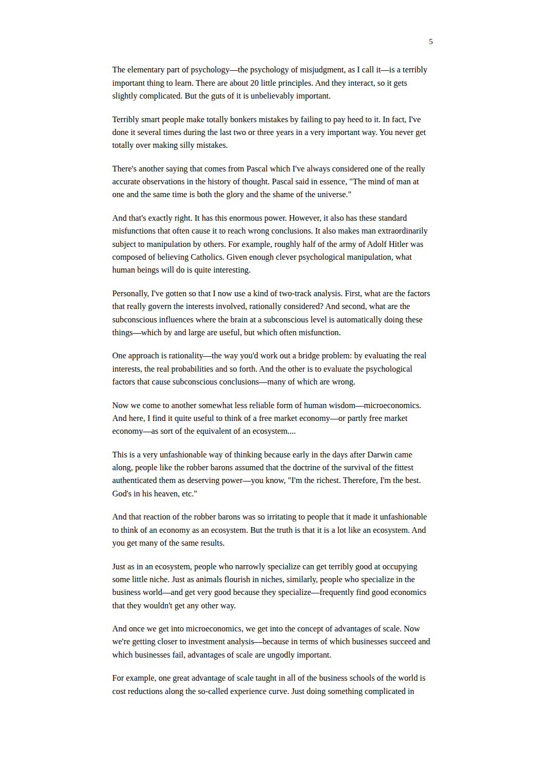5
The elementary part of psychology—the psychology of misjudgment, as I call it—is a terribly important thing to learn. There are about 20 little principles. And they interact, so it gets slightly complicated. But the guts of it is unbelievably important.
Terribly smart people make totally bonkers mistakes by failing to pay heed to it. In fact, I've done it several times during the last two or three years in a very important way. You never get totally over making silly mistakes.
There's another saying that comes from Pascal which I've always considered one of the really accurate observations in the history of thought. Pascal said in essence, "The mind of man at one and the same time is both the glory and the shame of the universe."
And that's exactly right. It has this enormous power. However, it also has these standard misfunctions that often cause it to reach wrong conclusions. It also makes man extraordinarily subject to manipulation by others. For example, roughly half of the army of Adolf Hitler was composed of believing Catholics. Given enough clever psychological manipulation, what human beings will do is quite interesting.
Personally, I've gotten so that I now use a kind of two-track analysis. First, what are the factors that really govern the interests involved, rationally considered? And second, what are the subconscious influences where the brain at a subconscious level is automatically doing these things—which by and large are useful, but which often misfunction.
One approach is rationality—the way you'd work out a bridge problem: by evaluating the real interests, the real probabilities and so forth. And the other is to evaluate the psychological factors that cause subconscious conclusions—many of which are wrong.
Now we come to another somewhat less reliable form of human wisdom—microeconomics. And here, I find it quite useful to think of a free market economy—or partly free market economy—as sort of the equivalent of an ecosystem....
This is a very unfashionable way of thinking because early in the days after Darwin came along, people like the robber barons assumed that the doctrine of the survival of the fittest authenticated them as deserving power—you know, "I'm the richest. Therefore, I'm the best. God's in his heaven, etc."
And that reaction of the robber barons was so irritating to people that it made it unfashionable to think of an economy as an ecosystem. But the truth is that it is a lot like an ecosystem. And you get many of the same results.
Just as in an ecosystem, people who narrowly specialize can get terribly good at occupying some little niche. Just as animals flourish in niches, similarly, people who specialize in the business world—and get very good because they specialize—frequently find good economics that they wouldn't get any other way.
And once we get into microeconomics, we get into the concept of advantages of scale. Now we're getting closer to investment analysis—because in terms of which businesses succeed and which businesses fail, advantages of scale are ungodly important.
For example, one great advantage of scale taught in all of the business schools of the world is cost reductions along the so-called experience curve. Just doing something complicated in